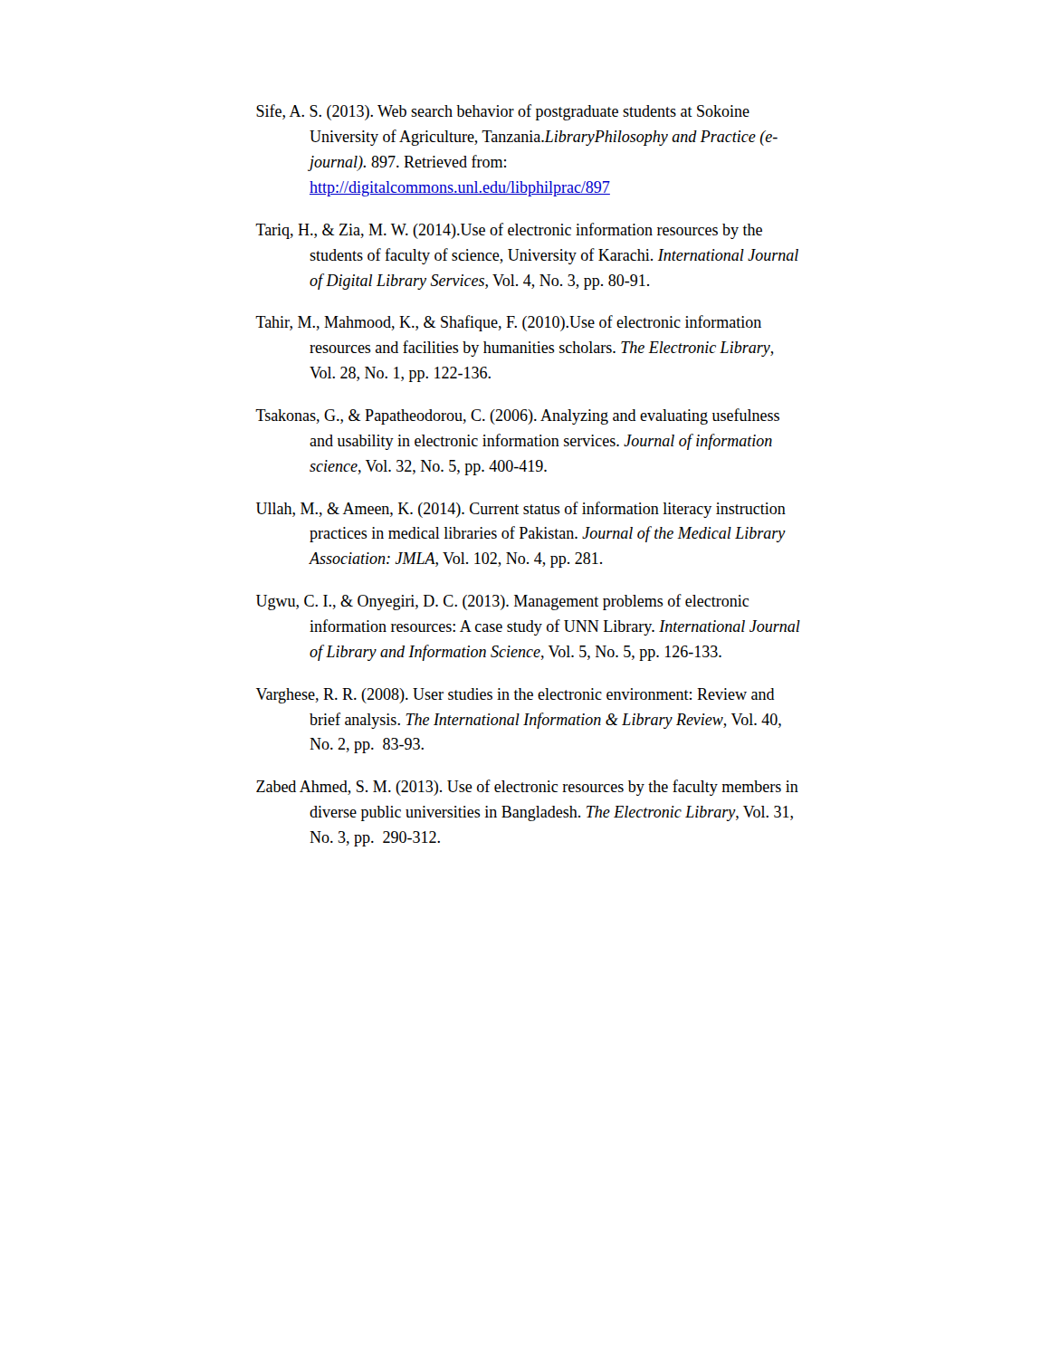Sife, A. S. (2013). Web search behavior of postgraduate students at Sokoine University of Agriculture, Tanzania.LibraryPhilosophy and Practice (e-journal). 897. Retrieved from: http://digitalcommons.unl.edu/libphilprac/897
Tariq, H., & Zia, M. W. (2014).Use of electronic information resources by the students of faculty of science, University of Karachi. International Journal of Digital Library Services, Vol. 4, No. 3, pp. 80-91.
Tahir, M., Mahmood, K., & Shafique, F. (2010).Use of electronic information resources and facilities by humanities scholars. The Electronic Library, Vol. 28, No. 1, pp. 122-136.
Tsakonas, G., & Papatheodorou, C. (2006). Analyzing and evaluating usefulness and usability in electronic information services. Journal of information science, Vol. 32, No. 5, pp. 400-419.
Ullah, M., & Ameen, K. (2014). Current status of information literacy instruction practices in medical libraries of Pakistan. Journal of the Medical Library Association: JMLA, Vol. 102, No. 4, pp. 281.
Ugwu, C. I., & Onyegiri, D. C. (2013). Management problems of electronic information resources: A case study of UNN Library. International Journal of Library and Information Science, Vol. 5, No. 5, pp. 126-133.
Varghese, R. R. (2008). User studies in the electronic environment: Review and brief analysis. The International Information & Library Review, Vol. 40, No. 2, pp. 83-93.
Zabed Ahmed, S. M. (2013). Use of electronic resources by the faculty members in diverse public universities in Bangladesh. The Electronic Library, Vol. 31, No. 3, pp. 290-312.